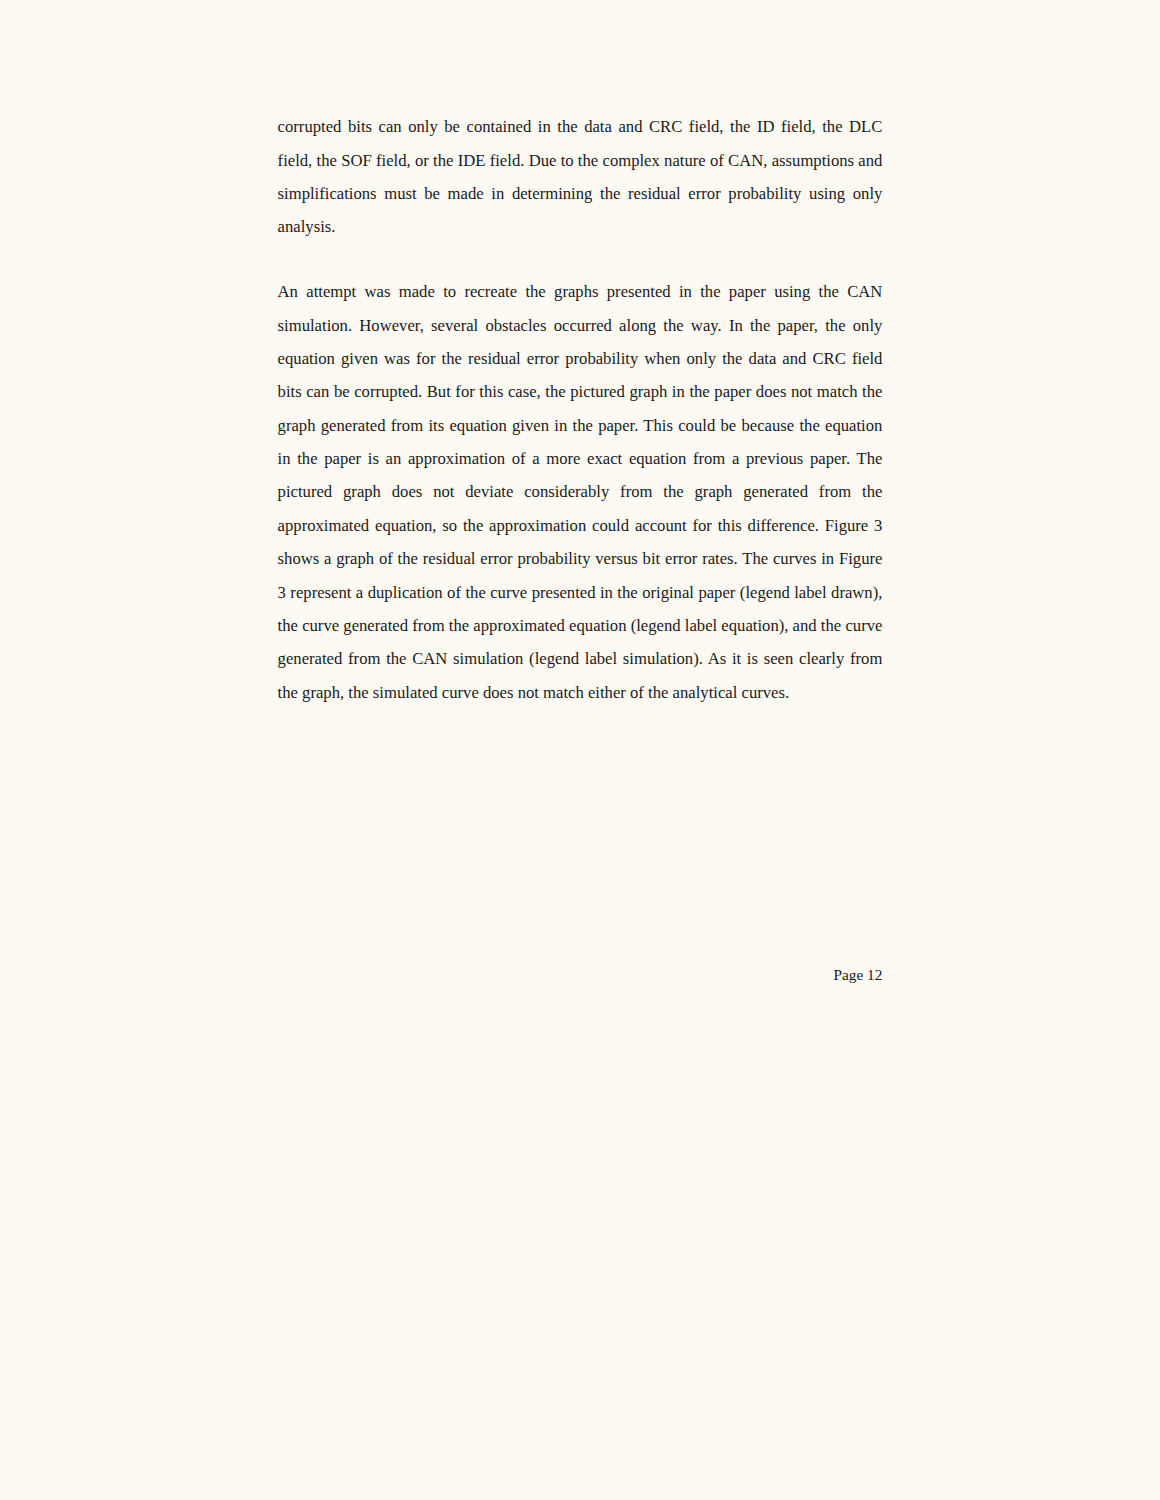corrupted bits can only be contained in the data and CRC field, the ID field, the DLC field, the SOF field, or the IDE field. Due to the complex nature of CAN, assumptions and simplifications must be made in determining the residual error probability using only analysis.
An attempt was made to recreate the graphs presented in the paper using the CAN simulation. However, several obstacles occurred along the way. In the paper, the only equation given was for the residual error probability when only the data and CRC field bits can be corrupted. But for this case, the pictured graph in the paper does not match the graph generated from its equation given in the paper. This could be because the equation in the paper is an approximation of a more exact equation from a previous paper. The pictured graph does not deviate considerably from the graph generated from the approximated equation, so the approximation could account for this difference. Figure 3 shows a graph of the residual error probability versus bit error rates. The curves in Figure 3 represent a duplication of the curve presented in the original paper (legend label drawn), the curve generated from the approximated equation (legend label equation), and the curve generated from the CAN simulation (legend label simulation). As it is seen clearly from the graph, the simulated curve does not match either of the analytical curves.
Page 12